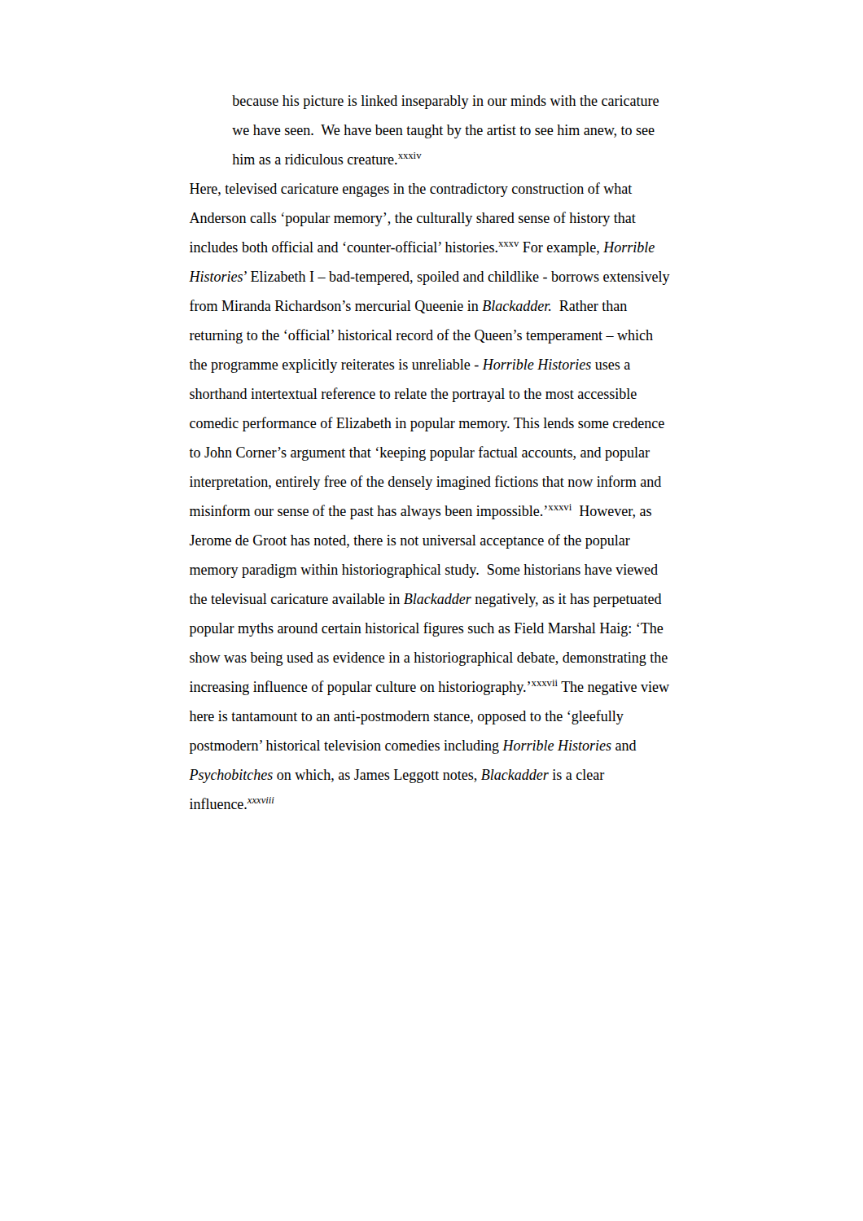because his picture is linked inseparably in our minds with the caricature we have seen. We have been taught by the artist to see him anew, to see him as a ridiculous creature.xxxiv
Here, televised caricature engages in the contradictory construction of what Anderson calls ‘popular memory’, the culturally shared sense of history that includes both official and ‘counter-official’ histories.xxxv For example, Horrible Histories’ Elizabeth I – bad-tempered, spoiled and childlike - borrows extensively from Miranda Richardson’s mercurial Queenie in Blackadder. Rather than returning to the ‘official’ historical record of the Queen’s temperament – which the programme explicitly reiterates is unreliable - Horrible Histories uses a shorthand intertextual reference to relate the portrayal to the most accessible comedic performance of Elizabeth in popular memory. This lends some credence to John Corner’s argument that ‘keeping popular factual accounts, and popular interpretation, entirely free of the densely imagined fictions that now inform and misinform our sense of the past has always been impossible.’xxxvi However, as Jerome de Groot has noted, there is not universal acceptance of the popular memory paradigm within historiographical study. Some historians have viewed the televisual caricature available in Blackadder negatively, as it has perpetuated popular myths around certain historical figures such as Field Marshal Haig: ‘The show was being used as evidence in a historiographical debate, demonstrating the increasing influence of popular culture on historiography.’xxxvii The negative view here is tantamount to an anti-postmodern stance, opposed to the ‘gleefully postmodern’ historical television comedies including Horrible Histories and Psychobitches on which, as James Leggott notes, Blackadder is a clear influence.xxxviii